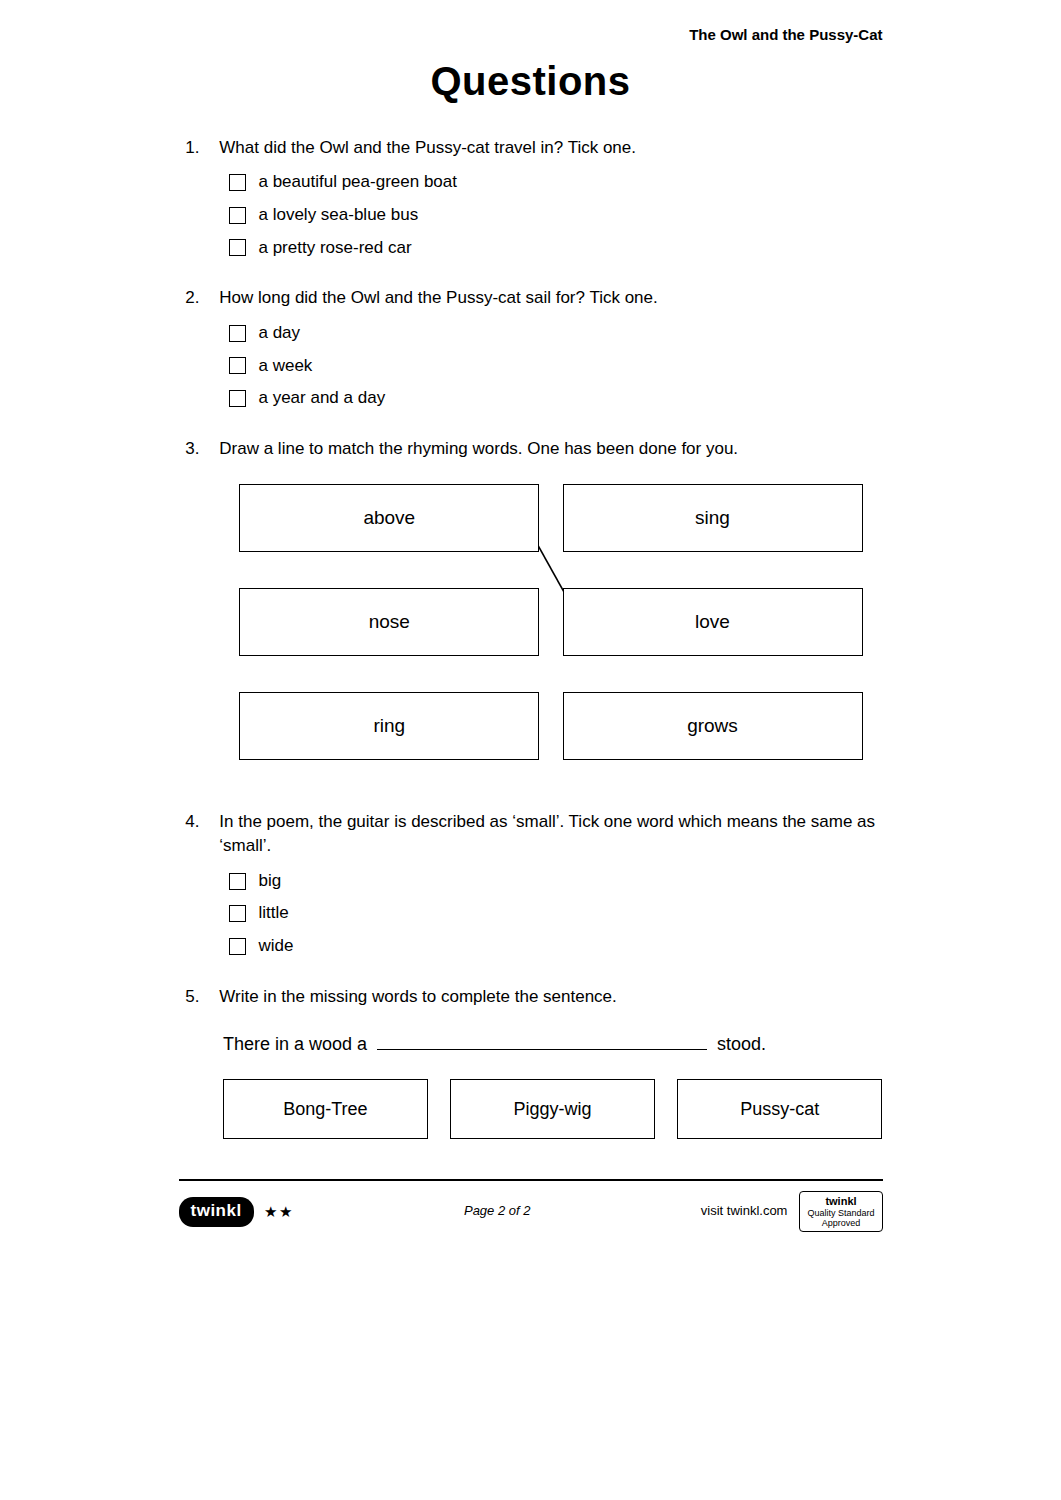The Owl and the Pussy-Cat
Questions
What did the Owl and the Pussy-cat travel in? Tick one.
a beautiful pea-green boat
a lovely sea-blue bus
a pretty rose-red car
How long did the Owl and the Pussy-cat sail for? Tick one.
a day
a week
a year and a day
Draw a line to match the rhyming words. One has been done for you.
above
nose
ring
sing
love
grows
In the poem, the guitar is described as ‘small’. Tick one word which means the same as ‘small’.
big
little
wide
Write in the missing words to complete the sentence.
There in a wood a stood.
Bong-Tree
Piggy-wig
Pussy-cat
twinkl ★★
Page 2 of 2
visit twinkl.com twinkl Quality Standard
Approved